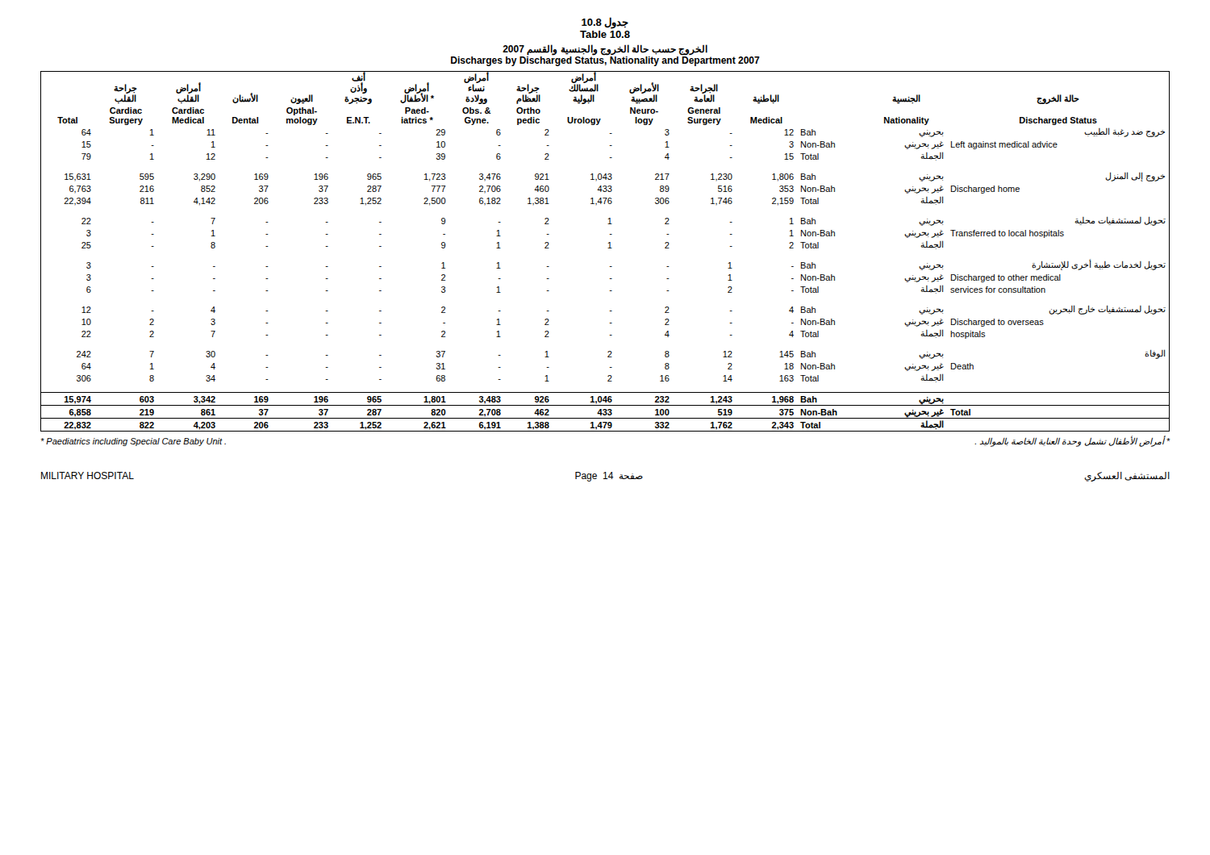جدول 10.8
Table 10.8
الخروج حسب حالة الخروج والجنسية والقسم 2007
Discharges by Discharged Status, Nationality and Department 2007
| | جراحة القلب | أمراض القلب | الأسنان | العيون | أنف وأذن وحنجرة | أمراض الأطفال * | أمراض نساء وولادة | جراحة العظام | أمراض المسالك البولية | الأمراض العصبية | الجراحة العامة | الباطنية | | الجنسية | حالة الخروج |
| --- | --- | --- | --- | --- | --- | --- | --- | --- | --- | --- | --- | --- | --- | --- | --- |
| Total | Cardiac Surgery | Cardiac Medical | Dental | Opthal- mology | E.N.T. | Paed- iatrics * | Obs. & Gyne. | Ortho pedic | Urology | Neuro- logy | General Surgery | Medical | | Nationality | Discharged Status |
| 64 | 1 | 11 | - | - | - | 29 | 6 | 2 | - | 3 | - | 12 | Bah | بحريني | خروج ضد رغبة الطبيب |
| 15 | - | 1 | - | - | - | 10 | - | - | - | 1 | - | 3 | Non-Bah | غير بحريني | Left against medical advice |
| 79 | 1 | 12 | - | - | - | 39 | 6 | 2 | - | 4 | - | 15 | Total | الجملة | |
| 15,631 | 595 | 3,290 | 169 | 196 | 965 | 1,723 | 3,476 | 921 | 1,043 | 217 | 1,230 | 1,806 | Bah | بحريني | خروج إلى المنزل |
| 6,763 | 216 | 852 | 37 | 37 | 287 | 777 | 2,706 | 460 | 433 | 89 | 516 | 353 | Non-Bah | غير بحريني | Discharged home |
| 22,394 | 811 | 4,142 | 206 | 233 | 1,252 | 2,500 | 6,182 | 1,381 | 1,476 | 306 | 1,746 | 2,159 | Total | الجملة | |
| 22 | - | 7 | - | - | - | 9 | - | 2 | 1 | 2 | - | 1 | Bah | بحريني | تحويل لمستشفيات محلية |
| 3 | - | 1 | - | - | - | - | 1 | - | - | - | - | 1 | Non-Bah | غير بحريني | Transferred to local hospitals |
| 25 | - | 8 | - | - | - | 9 | 1 | 2 | 1 | 2 | - | 2 | Total | الجملة | |
| 3 | - | - | - | - | - | 1 | 1 | - | - | - | 1 | - | Bah | بحريني | تحويل لخدمات طبية أخرى للإستشارة |
| 3 | - | - | - | - | - | 2 | - | - | - | - | 1 | - | Non-Bah | غير بحريني | Discharged to other medical |
| 6 | - | - | - | - | - | 3 | 1 | - | - | - | 2 | - | Total | الجملة | services for consultation |
| 12 | - | 4 | - | - | - | 2 | - | - | - | 2 | - | 4 | Bah | بحريني | تحويل لمستشفيات خارج البحرين |
| 10 | 2 | 3 | - | - | - | - | 1 | 2 | - | 2 | - | - | Non-Bah | غير بحريني | Discharged to overseas |
| 22 | 2 | 7 | - | - | - | 2 | 1 | 2 | - | 4 | - | 4 | Total | الجملة | hospitals |
| 242 | 7 | 30 | - | - | - | 37 | - | 1 | 2 | 8 | 12 | 145 | Bah | بحريني | الوفاة |
| 64 | 1 | 4 | - | - | - | 31 | - | - | - | 8 | 2 | 18 | Non-Bah | غير بحريني | Death |
| 306 | 8 | 34 | - | - | - | 68 | - | 1 | 2 | 16 | 14 | 163 | Total | الجملة | |
| 15,974 | 603 | 3,342 | 169 | 196 | 965 | 1,801 | 3,483 | 926 | 1,046 | 232 | 1,243 | 1,968 | Bah | بحريني | |
| 6,858 | 219 | 861 | 37 | 37 | 287 | 820 | 2,708 | 462 | 433 | 100 | 519 | 375 | Non-Bah | غير بحريني | Total |
| 22,832 | 822 | 4,203 | 206 | 233 | 1,252 | 2,621 | 6,191 | 1,388 | 1,479 | 332 | 1,762 | 2,343 | Total | الجملة | |
* Paediatrics including Special Care Baby Unit . * أمراض الأطفال تشمل وحدة العناية الخاصة بالمواليد .
MILITARY HOSPITAL
Page 14 صفحة
المستشفى العسكري